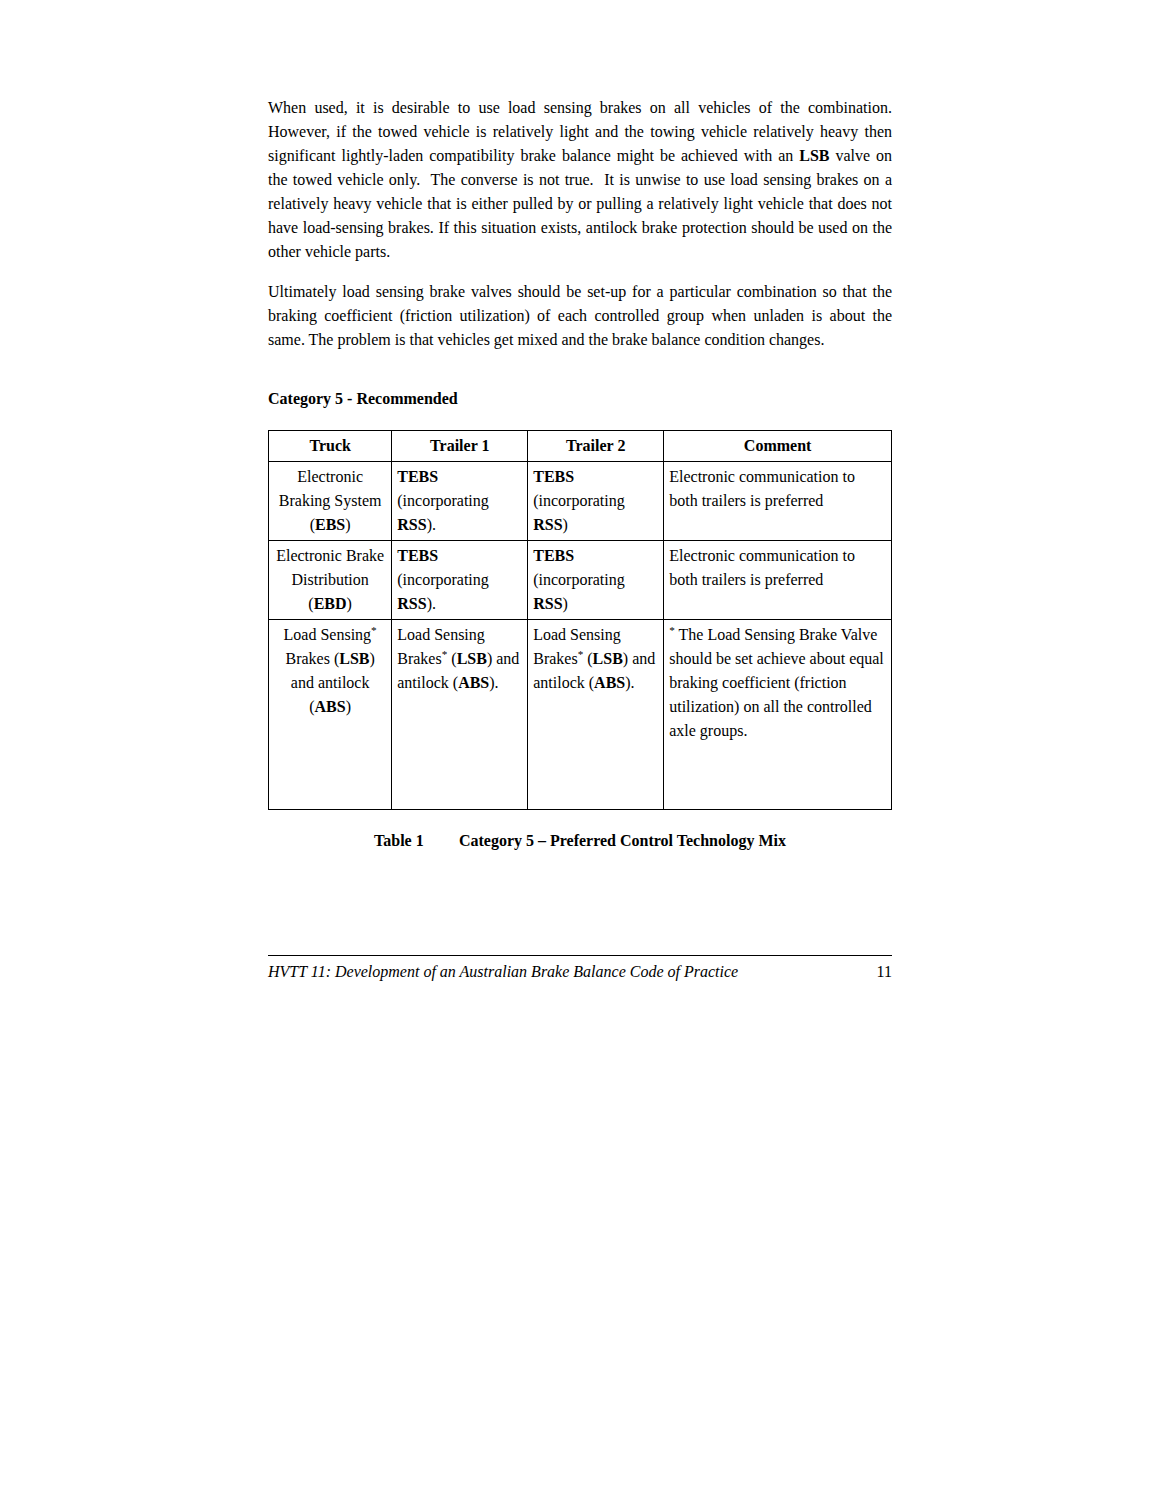When used, it is desirable to use load sensing brakes on all vehicles of the combination. However, if the towed vehicle is relatively light and the towing vehicle relatively heavy then significant lightly-laden compatibility brake balance might be achieved with an LSB valve on the towed vehicle only. The converse is not true. It is unwise to use load sensing brakes on a relatively heavy vehicle that is either pulled by or pulling a relatively light vehicle that does not have load-sensing brakes. If this situation exists, antilock brake protection should be used on the other vehicle parts.
Ultimately load sensing brake valves should be set-up for a particular combination so that the braking coefficient (friction utilization) of each controlled group when unladen is about the same. The problem is that vehicles get mixed and the brake balance condition changes.
Category 5 - Recommended
| Truck | Trailer 1 | Trailer 2 | Comment |
| --- | --- | --- | --- |
| Electronic Braking System ( EBS ) | TEBS (incorporating RSS ). | TEBS (incorporating RSS ) | Electronic communication to both trailers is preferred |
| Electronic Brake Distribution ( EBD ) | TEBS (incorporating RSS ). | TEBS (incorporating RSS ) | Electronic communication to both trailers is preferred |
| Load Sensing * Brakes ( LSB ) and antilock ( ABS ) | Load Sensing Brakes * ( LSB ) and antilock ( ABS ). | Load Sensing Brakes * ( LSB ) and antilock ( ABS ). | * The Load Sensing Brake Valve should be set achieve about equal braking coefficient (friction utilization) on all the controlled axle groups. |
Table 1 Category 5 – Preferred Control Technology Mix
HVTT 11: Development of an Australian Brake Balance Code of Practice 11